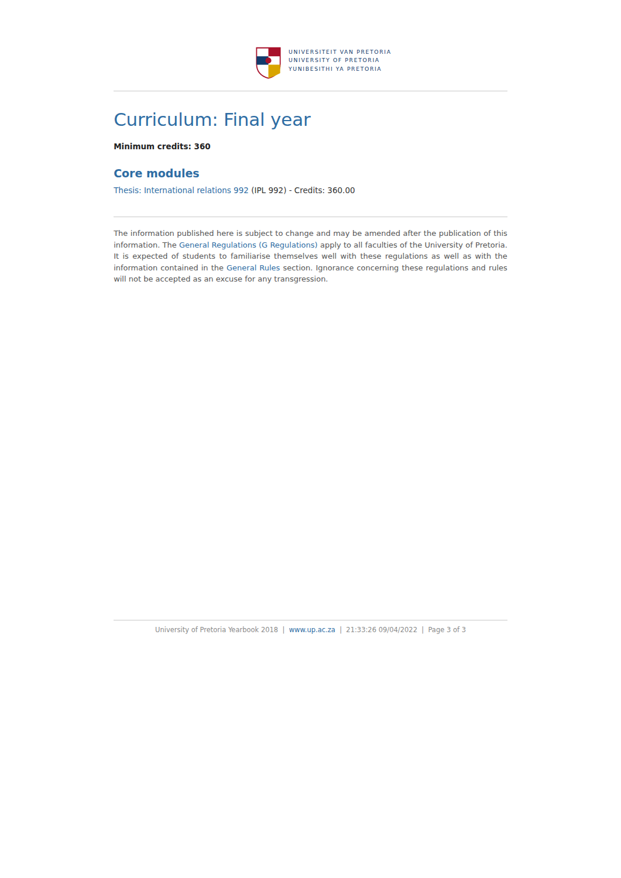Curriculum: Final year
Minimum credits: 360
Core modules
Thesis: International relations 992 (IPL 992) - Credits: 360.00
The information published here is subject to change and may be amended after the publication of this information. The General Regulations (G Regulations) apply to all faculties of the University of Pretoria. It is expected of students to familiarise themselves well with these regulations as well as with the information contained in the General Rules section. Ignorance concerning these regulations and rules will not be accepted as an excuse for any transgression.
University of Pretoria Yearbook 2018 | www.up.ac.za | 21:33:26 09/04/2022 | Page 3 of 3